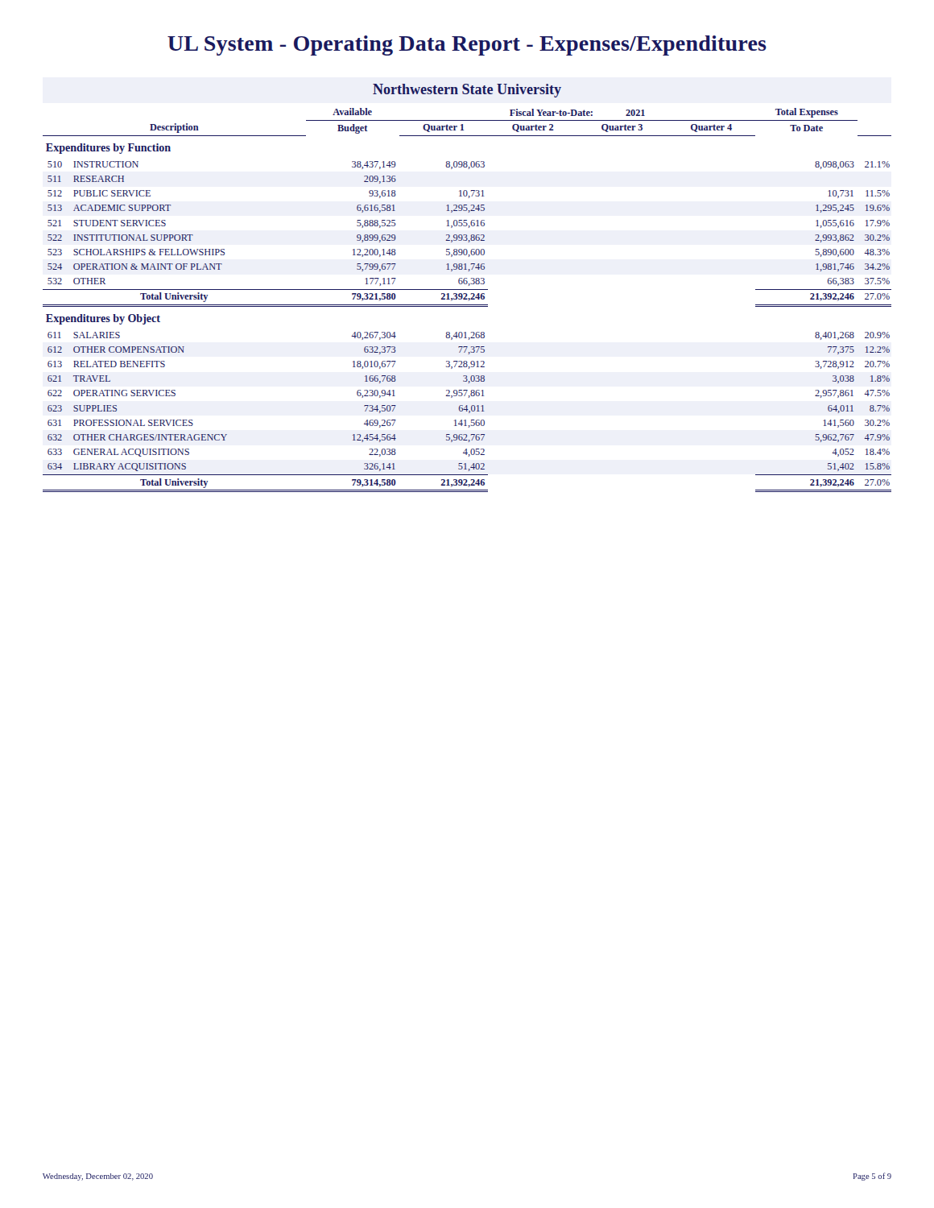UL System - Operating Data Report - Expenses/Expenditures
Northwestern State University
| | Available | Fiscal Year-to-Date: 2021 | Total Expenses | |
| --- | --- | --- | --- | --- |
| Description | Budget | Quarter 1 | Quarter 2 | Quarter 3 | Quarter 4 | To Date | |
| Expenditures by Function |
| 510 INSTRUCTION | 38,437,149 | 8,098,063 | | | | 8,098,063 | 21.1% |
| 511 RESEARCH | 209,136 | | | | | | |
| 512 PUBLIC SERVICE | 93,618 | 10,731 | | | | 10,731 | 11.5% |
| 513 ACADEMIC SUPPORT | 6,616,581 | 1,295,245 | | | | 1,295,245 | 19.6% |
| 521 STUDENT SERVICES | 5,888,525 | 1,055,616 | | | | 1,055,616 | 17.9% |
| 522 INSTITUTIONAL SUPPORT | 9,899,629 | 2,993,862 | | | | 2,993,862 | 30.2% |
| 523 SCHOLARSHIPS & FELLOWSHIPS | 12,200,148 | 5,890,600 | | | | 5,890,600 | 48.3% |
| 524 OPERATION & MAINT OF PLANT | 5,799,677 | 1,981,746 | | | | 1,981,746 | 34.2% |
| 532 OTHER | 177,117 | 66,383 | | | | 66,383 | 37.5% |
| Total University | 79,321,580 | 21,392,246 | | | | 21,392,246 | 27.0% |
| Expenditures by Object |
| 611 SALARIES | 40,267,304 | 8,401,268 | | | | 8,401,268 | 20.9% |
| 612 OTHER COMPENSATION | 632,373 | 77,375 | | | | 77,375 | 12.2% |
| 613 RELATED BENEFITS | 18,010,677 | 3,728,912 | | | | 3,728,912 | 20.7% |
| 621 TRAVEL | 166,768 | 3,038 | | | | 3,038 | 1.8% |
| 622 OPERATING SERVICES | 6,230,941 | 2,957,861 | | | | 2,957,861 | 47.5% |
| 623 SUPPLIES | 734,507 | 64,011 | | | | 64,011 | 8.7% |
| 631 PROFESSIONAL SERVICES | 469,267 | 141,560 | | | | 141,560 | 30.2% |
| 632 OTHER CHARGES/INTERAGENCY | 12,454,564 | 5,962,767 | | | | 5,962,767 | 47.9% |
| 633 GENERAL ACQUISITIONS | 22,038 | 4,052 | | | | 4,052 | 18.4% |
| 634 LIBRARY ACQUISITIONS | 326,141 | 51,402 | | | | 51,402 | 15.8% |
| Total University | 79,314,580 | 21,392,246 | | | | 21,392,246 | 27.0% |
Wednesday, December 02, 2020 Page 5 of 9